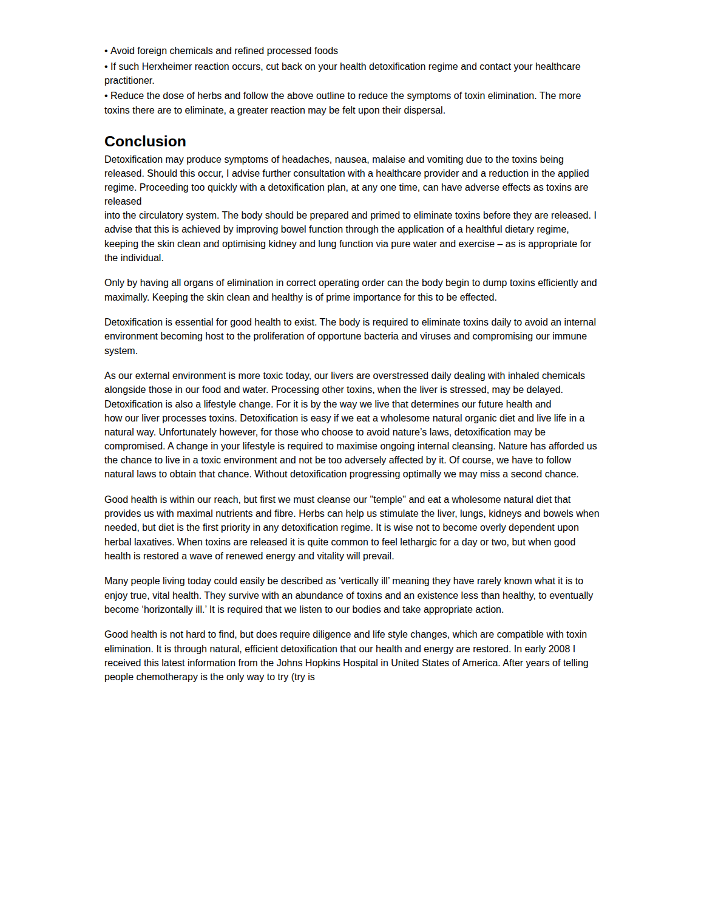Avoid foreign chemicals and refined processed foods
If such Herxheimer reaction occurs, cut back on your health detoxification regime and contact your healthcare practitioner.
Reduce the dose of herbs and follow the above outline to reduce the symptoms of toxin elimination. The more toxins there are to eliminate, a greater reaction may be felt upon their dispersal.
Conclusion
Detoxification may produce symptoms of headaches, nausea, malaise and vomiting due to the toxins being released. Should this occur, I advise further consultation with a healthcare provider and a reduction in the applied regime. Proceeding too quickly with a detoxification plan, at any one time, can have adverse effects as toxins are released
into the circulatory system. The body should be prepared and primed to eliminate toxins before they are released. I advise that this is achieved by improving bowel function through the application of a healthful dietary regime, keeping the skin clean and optimising kidney and lung function via pure water and exercise – as is appropriate for
the individual.
Only by having all organs of elimination in correct operating order can the body begin to dump toxins efficiently and maximally. Keeping the skin clean and healthy is of prime importance for this to be effected.
Detoxification is essential for good health to exist. The body is required to eliminate toxins daily to avoid an internal environment becoming host to the proliferation of opportune bacteria and viruses and compromising our immune system.
As our external environment is more toxic today, our livers are overstressed daily dealing with inhaled chemicals alongside those in our food and water. Processing other toxins, when the liver is stressed, may be delayed. Detoxification is also a lifestyle change. For it is by the way we live that determines our future health and
how our liver processes toxins. Detoxification is easy if we eat a wholesome natural organic diet and live life in a natural way. Unfortunately however, for those who choose to avoid nature’s laws, detoxification may be compromised. A change in your lifestyle is required to maximise ongoing internal cleansing. Nature has afforded us the chance to live in a toxic environment and not be too adversely affected by it. Of course, we have to follow natural laws to obtain that chance. Without detoxification progressing optimally we may miss a second chance.
Good health is within our reach, but first we must cleanse our "temple" and eat a wholesome natural diet that provides us with maximal nutrients and fibre. Herbs can help us stimulate the liver, lungs, kidneys and bowels when needed, but diet is the first priority in any detoxification regime. It is wise not to become overly dependent upon herbal laxatives. When toxins are released it is quite common to feel lethargic for a day or two, but when good health is restored a wave of renewed energy and vitality will prevail.
Many people living today could easily be described as ‘vertically ill’ meaning they have rarely known what it is to enjoy true, vital health. They survive with an abundance of toxins and an existence less than healthy, to eventually become ‘horizontally ill.’ It is required that we listen to our bodies and take appropriate action.
Good health is not hard to find, but does require diligence and life style changes, which are compatible with toxin elimination. It is through natural, efficient detoxification that our health and energy are restored. In early 2008 I received this latest information from the Johns Hopkins Hospital in United States of America. After years of telling people chemotherapy is the only way to try (try is